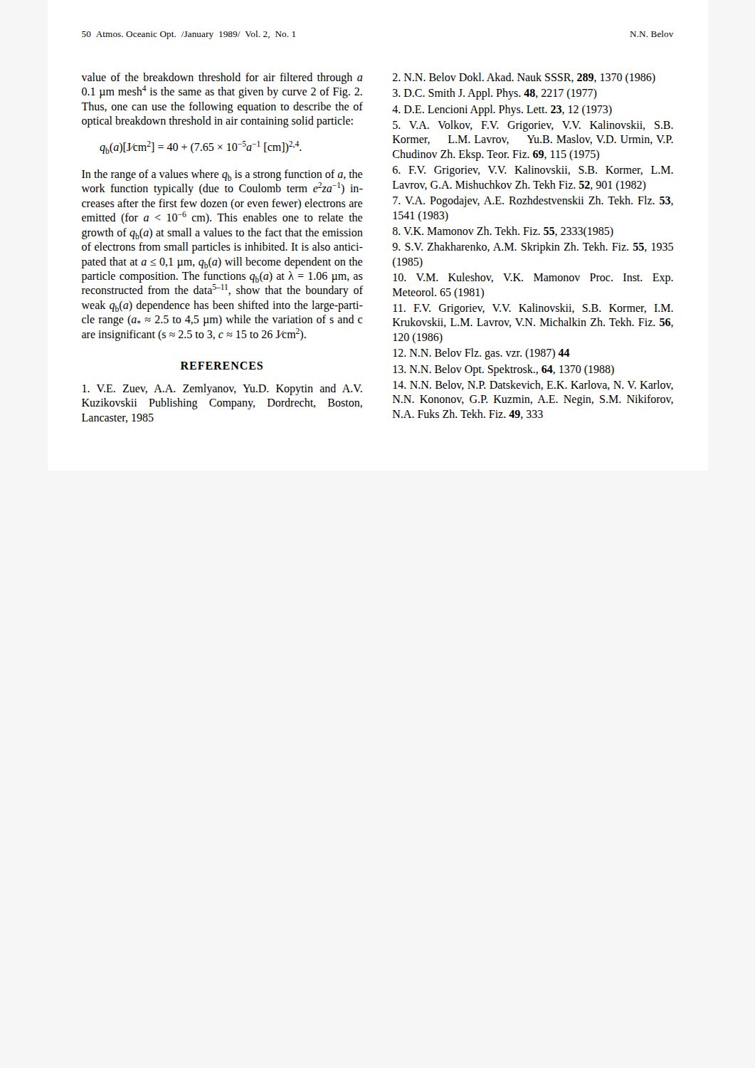50 Atmos. Oceanic Opt. /January 1989/ Vol. 2, No. 1 N.N. Belov
value of the breakdown threshold for air filtered through a 0.1 µm mesh4 is the same as that given by curve 2 of Fig. 2. Thus, one can use the following equation to describe the of optical breakdown threshold in air containing solid particle:
qb(a)[J∕cm2] = 40 + (7.65 × 10−5a−1 [cm])2,4.
In the range of a values where qb is a strong function of a, the work function typically (due to Coulomb term e2za−1) increases after the first few dozen (or even fewer) electrons are emitted (for a < 10−6 cm). This enables one to relate the growth of qb(a) at small a values to the fact that the emission of electrons from small particles is inhibited. It is also anticipated that at a ≤ 0,1 µm, qb(a) will become dependent on the particle composition. The functions qb(a) at λ = 1.06 µm, as reconstructed from the data5–11, show that the boundary of weak qb(a) dependence has been shifted into the large-particle range (a* ≈ 2.5 to 4,5 µm) while the variation of s and c are insignificant (s ≈ 2.5 to 3, c ≈ 15 to 26 J∕cm2).
REFERENCES
1. V.E. Zuev, A.A. Zemlyanov, Yu.D. Kopytin and A.V. Kuzikovskii Publishing Company, Dordrecht, Boston, Lancaster, 1985
2. N.N. Belov Dokl. Akad. Nauk SSSR, 289, 1370 (1986)
3. D.C. Smith J. Appl. Phys. 48, 2217 (1977)
4. D.E. Lencioni Appl. Phys. Lett. 23, 12 (1973)
5. V.A. Volkov, F.V. Grigoriev, V.V. Kalinovskii, S.B. Kormer, L.M. Lavrov, Yu.B. Maslov, V.D. Urmin, V.P. Chudinov Zh. Eksp. Teor. Fiz. 69, 115 (1975)
6. F.V. Grigoriev, V.V. Kalinovskii, S.B. Kormer, L.M. Lavrov, G.A. Mishuchkov Zh. Tekh Fiz. 52, 901 (1982)
7. V.A. Pogodajev, A.E. Rozhdestvenskii Zh. Tekh. Flz. 53, 1541 (1983)
8. V.K. Mamonov Zh. Tekh. Fiz. 55, 2333(1985)
9. S.V. Zhakharenko, A.M. Skripkin Zh. Tekh. Fiz. 55, 1935 (1985)
10. V.M. Kuleshov, V.K. Mamonov Proc. Inst. Exp. Meteorol. 65 (1981)
11. F.V. Grigoriev, V.V. Kalinovskii, S.B. Kormer, I.M. Krukovskii, L.M. Lavrov, V.N. Michalkin Zh. Tekh. Fiz. 56, 120 (1986)
12. N.N. Belov Flz. gas. vzr. (1987) 44
13. N.N. Belov Opt. Spektrosk., 64, 1370 (1988)
14. N.N. Belov, N.P. Datskevich, E.K. Karlova, N. V. Karlov, N.N. Kononov, G.P. Kuzmin, A.E. Negin, S.M. Nikiforov, N.A. Fuks Zh. Tekh. Fiz. 49, 333